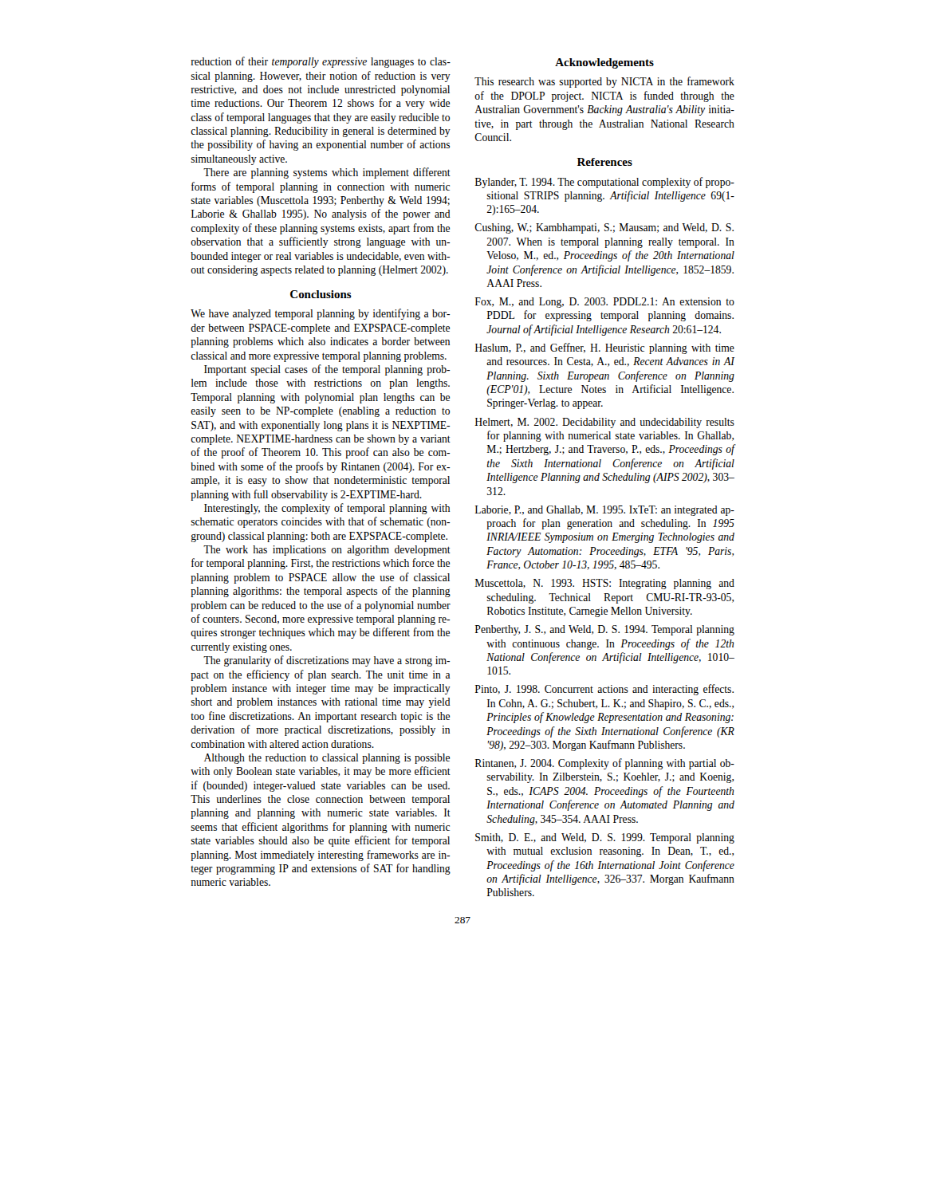reduction of their temporally expressive languages to classical planning. However, their notion of reduction is very restrictive, and does not include unrestricted polynomial time reductions. Our Theorem 12 shows for a very wide class of temporal languages that they are easily reducible to classical planning. Reducibility in general is determined by the possibility of having an exponential number of actions simultaneously active.
There are planning systems which implement different forms of temporal planning in connection with numeric state variables (Muscettola 1993; Penberthy & Weld 1994; Laborie & Ghallab 1995). No analysis of the power and complexity of these planning systems exists, apart from the observation that a sufficiently strong language with unbounded integer or real variables is undecidable, even without considering aspects related to planning (Helmert 2002).
Conclusions
We have analyzed temporal planning by identifying a border between PSPACE-complete and EXPSPACE-complete planning problems which also indicates a border between classical and more expressive temporal planning problems.
Important special cases of the temporal planning problem include those with restrictions on plan lengths. Temporal planning with polynomial plan lengths can be easily seen to be NP-complete (enabling a reduction to SAT), and with exponentially long plans it is NEXPTIME-complete. NEXPTIME-hardness can be shown by a variant of the proof of Theorem 10. This proof can also be combined with some of the proofs by Rintanen (2004). For example, it is easy to show that nondeterministic temporal planning with full observability is 2-EXPTIME-hard.
Interestingly, the complexity of temporal planning with schematic operators coincides with that of schematic (nonground) classical planning: both are EXPSPACE-complete.
The work has implications on algorithm development for temporal planning. First, the restrictions which force the planning problem to PSPACE allow the use of classical planning algorithms: the temporal aspects of the planning problem can be reduced to the use of a polynomial number of counters. Second, more expressive temporal planning requires stronger techniques which may be different from the currently existing ones.
The granularity of discretizations may have a strong impact on the efficiency of plan search. The unit time in a problem instance with integer time may be impractically short and problem instances with rational time may yield too fine discretizations. An important research topic is the derivation of more practical discretizations, possibly in combination with altered action durations.
Although the reduction to classical planning is possible with only Boolean state variables, it may be more efficient if (bounded) integer-valued state variables can be used. This underlines the close connection between temporal planning and planning with numeric state variables. It seems that efficient algorithms for planning with numeric state variables should also be quite efficient for temporal planning. Most immediately interesting frameworks are integer programming IP and extensions of SAT for handling numeric variables.
Acknowledgements
This research was supported by NICTA in the framework of the DPOLP project. NICTA is funded through the Australian Government's Backing Australia's Ability initiative, in part through the Australian National Research Council.
References
Bylander, T. 1994. The computational complexity of propositional STRIPS planning. Artificial Intelligence 69(1-2):165–204.
Cushing, W.; Kambhampati, S.; Mausam; and Weld, D. S. 2007. When is temporal planning really temporal. In Veloso, M., ed., Proceedings of the 20th International Joint Conference on Artificial Intelligence, 1852–1859. AAAI Press.
Fox, M., and Long, D. 2003. PDDL2.1: An extension to PDDL for expressing temporal planning domains. Journal of Artificial Intelligence Research 20:61–124.
Haslum, P., and Geffner, H. Heuristic planning with time and resources. In Cesta, A., ed., Recent Advances in AI Planning. Sixth European Conference on Planning (ECP'01), Lecture Notes in Artificial Intelligence. Springer-Verlag. to appear.
Helmert, M. 2002. Decidability and undecidability results for planning with numerical state variables. In Ghallab, M.; Hertzberg, J.; and Traverso, P., eds., Proceedings of the Sixth International Conference on Artificial Intelligence Planning and Scheduling (AIPS 2002), 303–312.
Laborie, P., and Ghallab, M. 1995. IxTeT: an integrated approach for plan generation and scheduling. In 1995 INRIA/IEEE Symposium on Emerging Technologies and Factory Automation: Proceedings, ETFA '95, Paris, France, October 10-13, 1995, 485–495.
Muscettola, N. 1993. HSTS: Integrating planning and scheduling. Technical Report CMU-RI-TR-93-05, Robotics Institute, Carnegie Mellon University.
Penberthy, J. S., and Weld, D. S. 1994. Temporal planning with continuous change. In Proceedings of the 12th National Conference on Artificial Intelligence, 1010–1015.
Pinto, J. 1998. Concurrent actions and interacting effects. In Cohn, A. G.; Schubert, L. K.; and Shapiro, S. C., eds., Principles of Knowledge Representation and Reasoning: Proceedings of the Sixth International Conference (KR '98), 292–303. Morgan Kaufmann Publishers.
Rintanen, J. 2004. Complexity of planning with partial observability. In Zilberstein, S.; Koehler, J.; and Koenig, S., eds., ICAPS 2004. Proceedings of the Fourteenth International Conference on Automated Planning and Scheduling, 345–354. AAAI Press.
Smith, D. E., and Weld, D. S. 1999. Temporal planning with mutual exclusion reasoning. In Dean, T., ed., Proceedings of the 16th International Joint Conference on Artificial Intelligence, 326–337. Morgan Kaufmann Publishers.
287